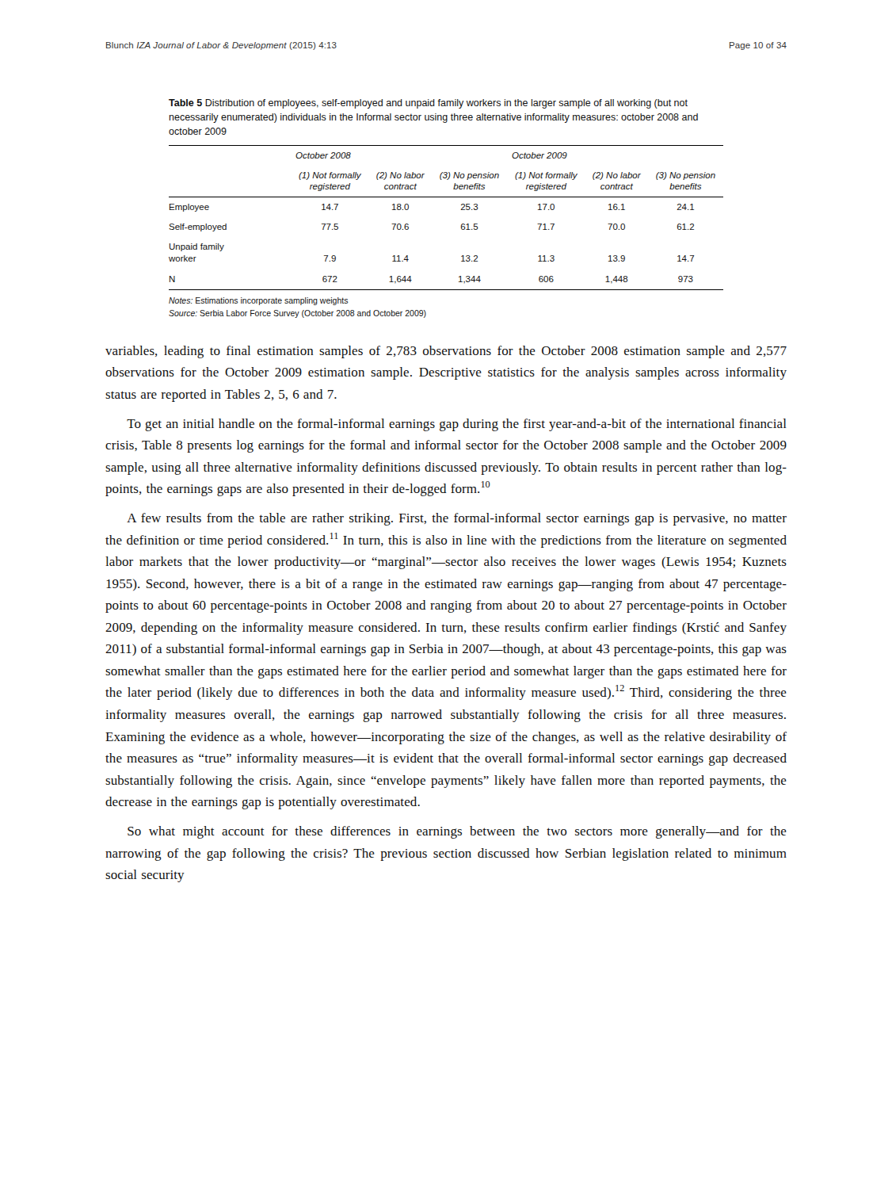Blunch IZA Journal of Labor & Development (2015) 4:13
Page 10 of 34
Table 5 Distribution of employees, self-employed and unpaid family workers in the larger sample of all working (but not necessarily enumerated) individuals in the Informal sector using three alternative informality measures: october 2008 and october 2009
| | October 2008 | October 2009 |
| --- | --- | --- |
| | (1) Not formally registered | (2) No labor contract | (3) No pension benefits | (1) Not formally registered | (2) No labor contract | (3) No pension benefits |
| Employee | 14.7 | 18.0 | 25.3 | 17.0 | 16.1 | 24.1 |
| Self-employed | 77.5 | 70.6 | 61.5 | 71.7 | 70.0 | 61.2 |
| Unpaid family worker | 7.9 | 11.4 | 13.2 | 11.3 | 13.9 | 14.7 |
| N | 672 | 1,644 | 1,344 | 606 | 1,448 | 973 |
Notes: Estimations incorporate sampling weights
Source: Serbia Labor Force Survey (October 2008 and October 2009)
variables, leading to final estimation samples of 2,783 observations for the October 2008 estimation sample and 2,577 observations for the October 2009 estimation sample. Descriptive statistics for the analysis samples across informality status are reported in Tables 2, 5, 6 and 7.
To get an initial handle on the formal-informal earnings gap during the first year-and-a-bit of the international financial crisis, Table 8 presents log earnings for the formal and informal sector for the October 2008 sample and the October 2009 sample, using all three alternative informality definitions discussed previously. To obtain results in percent rather than log-points, the earnings gaps are also presented in their de-logged form.10
A few results from the table are rather striking. First, the formal-informal sector earnings gap is pervasive, no matter the definition or time period considered.11 In turn, this is also in line with the predictions from the literature on segmented labor markets that the lower productivity—or “marginal”—sector also receives the lower wages (Lewis 1954; Kuznets 1955). Second, however, there is a bit of a range in the estimated raw earnings gap—ranging from about 47 percentage-points to about 60 percentage-points in October 2008 and ranging from about 20 to about 27 percentage-points in October 2009, depending on the informality measure considered. In turn, these results confirm earlier findings (Krstić and Sanfey 2011) of a substantial formal-informal earnings gap in Serbia in 2007—though, at about 43 percentage-points, this gap was somewhat smaller than the gaps estimated here for the earlier period and somewhat larger than the gaps estimated here for the later period (likely due to differences in both the data and informality measure used).12 Third, considering the three informality measures overall, the earnings gap narrowed substantially following the crisis for all three measures. Examining the evidence as a whole, however—incorporating the size of the changes, as well as the relative desirability of the measures as “true” informality measures—it is evident that the overall formal-informal sector earnings gap decreased substantially following the crisis. Again, since “envelope payments” likely have fallen more than reported payments, the decrease in the earnings gap is potentially overestimated.
So what might account for these differences in earnings between the two sectors more generally—and for the narrowing of the gap following the crisis? The previous section discussed how Serbian legislation related to minimum social security